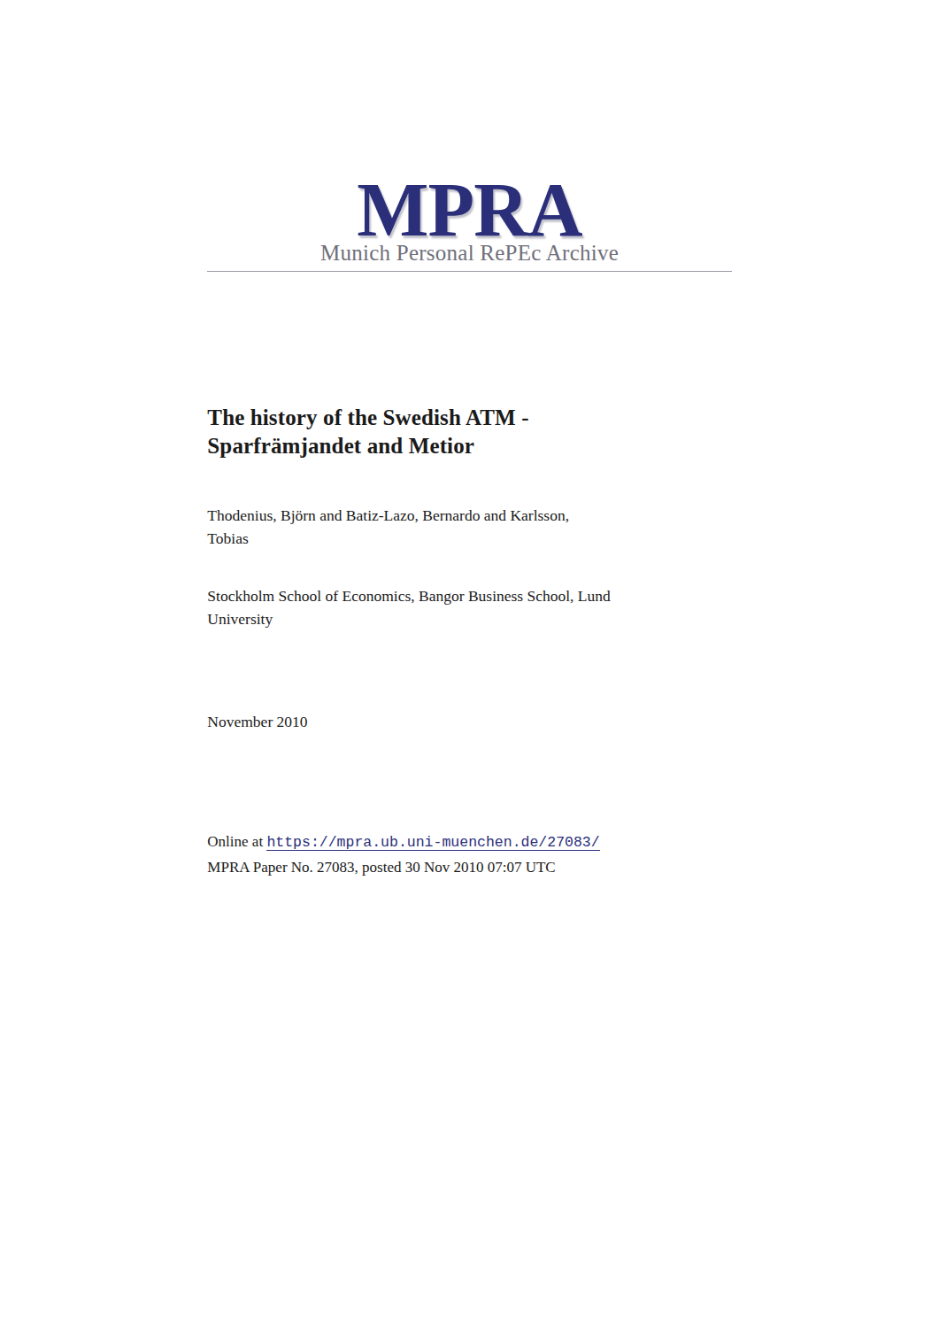MPRA
Munich Personal RePEc Archive
The history of the Swedish ATM -
Sparfrämjandet and Metior
Thodenius, Björn and Batiz-Lazo, Bernardo and Karlsson,
Tobias
Stockholm School of Economics, Bangor Business School, Lund
University
November 2010
Online at https://mpra.ub.uni-muenchen.de/27083/
MPRA Paper No. 27083, posted 30 Nov 2010 07:07 UTC